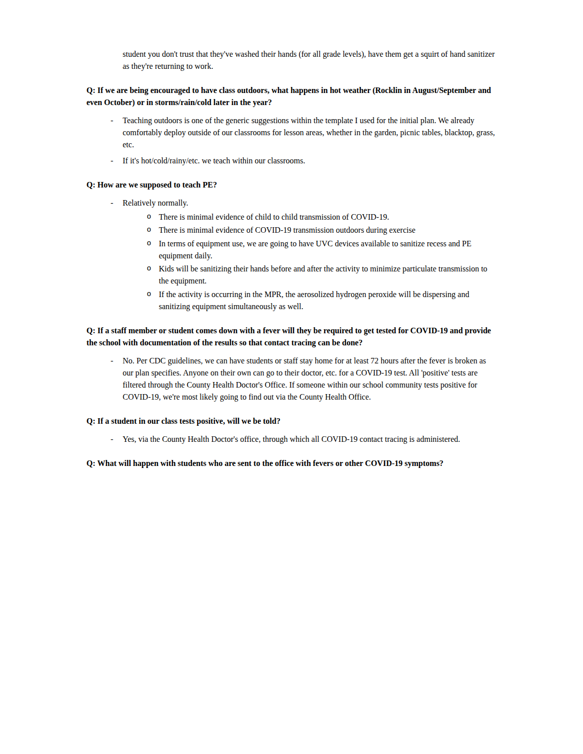student you don't trust that they've washed their hands (for all grade levels), have them get a squirt of hand sanitizer as they're returning to work.
Q: If we are being encouraged to have class outdoors, what happens in hot weather (Rocklin in August/September and even October) or in storms/rain/cold later in the year?
Teaching outdoors is one of the generic suggestions within the template I used for the initial plan. We already comfortably deploy outside of our classrooms for lesson areas, whether in the garden, picnic tables, blacktop, grass, etc.
If it's hot/cold/rainy/etc. we teach within our classrooms.
Q: How are we supposed to teach PE?
Relatively normally.
There is minimal evidence of child to child transmission of COVID-19.
There is minimal evidence of COVID-19 transmission outdoors during exercise
In terms of equipment use, we are going to have UVC devices available to sanitize recess and PE equipment daily.
Kids will be sanitizing their hands before and after the activity to minimize particulate transmission to the equipment.
If the activity is occurring in the MPR, the aerosolized hydrogen peroxide will be dispersing and sanitizing equipment simultaneously as well.
Q: If a staff member or student comes down with a fever will they be required to get tested for COVID-19 and provide the school with documentation of the results so that contact tracing can be done?
No. Per CDC guidelines, we can have students or staff stay home for at least 72 hours after the fever is broken as our plan specifies. Anyone on their own can go to their doctor, etc. for a COVID-19 test. All 'positive' tests are filtered through the County Health Doctor's Office. If someone within our school community tests positive for COVID-19, we're most likely going to find out via the County Health Office.
Q: If a student in our class tests positive, will we be told?
Yes, via the County Health Doctor's office, through which all COVID-19 contact tracing is administered.
Q: What will happen with students who are sent to the office with fevers or other COVID-19 symptoms?